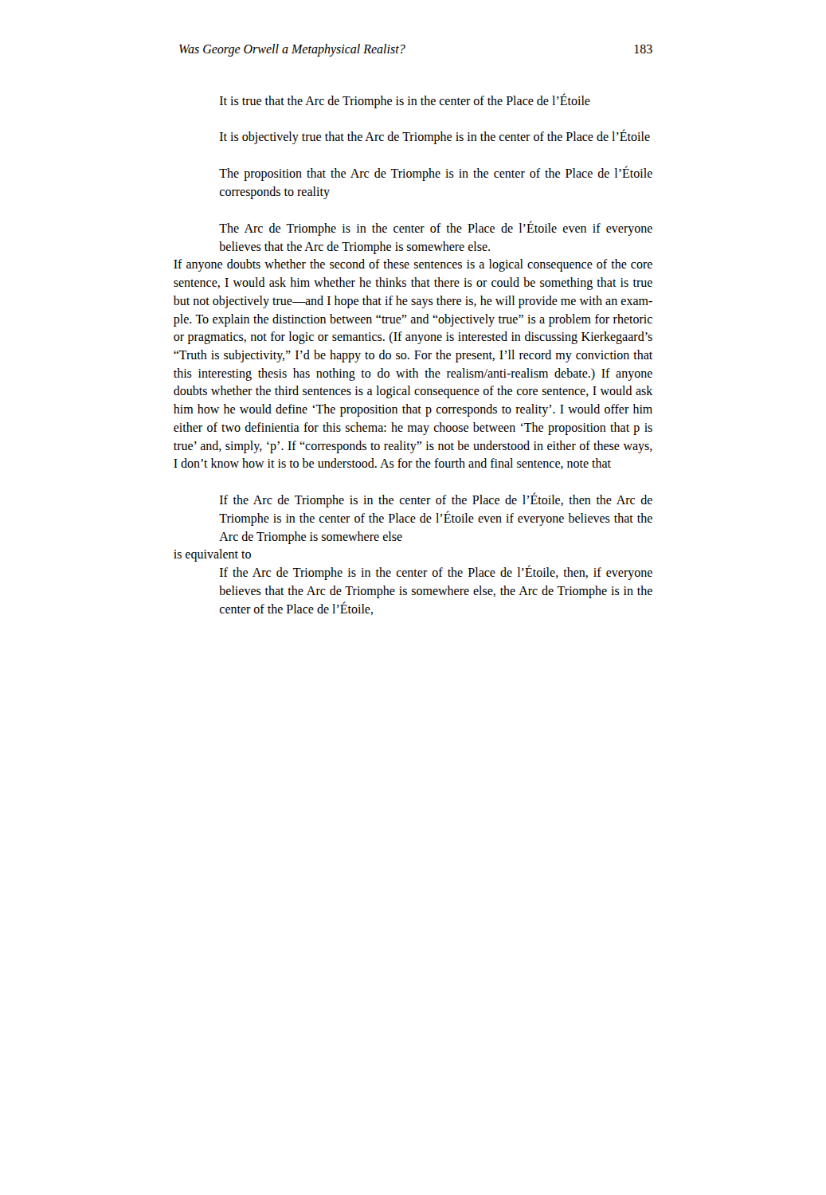Was George Orwell a Metaphysical Realist? 183
It is true that the Arc de Triomphe is in the center of the Place de l’Étoile
It is objectively true that the Arc de Triomphe is in the center of the Place de l’Étoile
The proposition that the Arc de Triomphe is in the center of the Place de l’Étoile corresponds to reality
The Arc de Triomphe is in the center of the Place de l’Étoile even if everyone believes that the Arc de Triomphe is somewhere else.
If anyone doubts whether the second of these sentences is a logical consequence of the core sentence, I would ask him whether he thinks that there is or could be something that is true but not objectively true—and I hope that if he says there is, he will provide me with an example. To explain the distinction between “true” and “objectively true” is a problem for rhetoric or pragmatics, not for logic or semantics. (If anyone is interested in discussing Kierkegaard’s “Truth is subjectivity,” I’d be happy to do so. For the present, I’ll record my conviction that this interesting thesis has nothing to do with the realism/anti-realism debate.) If anyone doubts whether the third sentences is a logical consequence of the core sentence, I would ask him how he would define ‘The proposition that p corresponds to reality’. I would offer him either of two definientia for this schema: he may choose between ‘The proposition that p is true’ and, simply, ‘p’. If “corresponds to reality” is not be understood in either of these ways, I don’t know how it is to be understood. As for the fourth and final sentence, note that
If the Arc de Triomphe is in the center of the Place de l’Étoile, then the Arc de Triomphe is in the center of the Place de l’Étoile even if everyone believes that the Arc de Triomphe is somewhere else
is equivalent to
If the Arc de Triomphe is in the center of the Place de l’Étoile, then, if everyone believes that the Arc de Triomphe is somewhere else, the Arc de Triomphe is in the center of the Place de l’Étoile,